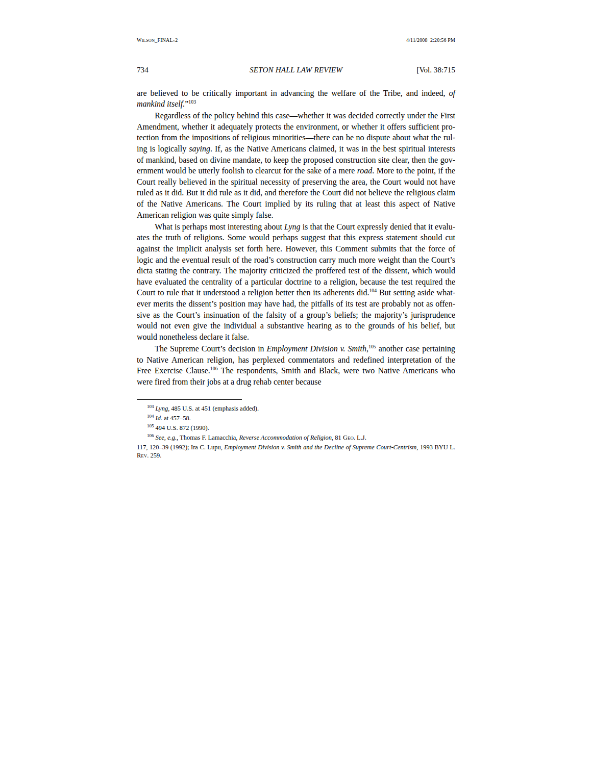WILSON_FINALv2 4/11/2008 2:20:56 PM
734 SETON HALL LAW REVIEW [Vol. 38:715
are believed to be critically important in advancing the welfare of the Tribe, and indeed, of mankind itself.”103
Regardless of the policy behind this case—whether it was decided correctly under the First Amendment, whether it adequately protects the environment, or whether it offers sufficient protection from the impositions of religious minorities—there can be no dispute about what the ruling is logically saying. If, as the Native Americans claimed, it was in the best spiritual interests of mankind, based on divine mandate, to keep the proposed construction site clear, then the government would be utterly foolish to clearcut for the sake of a mere road. More to the point, if the Court really believed in the spiritual necessity of preserving the area, the Court would not have ruled as it did. But it did rule as it did, and therefore the Court did not believe the religious claim of the Native Americans. The Court implied by its ruling that at least this aspect of Native American religion was quite simply false.
What is perhaps most interesting about Lyng is that the Court expressly denied that it evaluates the truth of religions. Some would perhaps suggest that this express statement should cut against the implicit analysis set forth here. However, this Comment submits that the force of logic and the eventual result of the road’s construction carry much more weight than the Court’s dicta stating the contrary. The majority criticized the proffered test of the dissent, which would have evaluated the centrality of a particular doctrine to a religion, because the test required the Court to rule that it understood a religion better then its adherents did.104 But setting aside whatever merits the dissent’s position may have had, the pitfalls of its test are probably not as offensive as the Court’s insinuation of the falsity of a group’s beliefs; the majority’s jurisprudence would not even give the individual a substantive hearing as to the grounds of his belief, but would nonetheless declare it false.
The Supreme Court’s decision in Employment Division v. Smith,105 another case pertaining to Native American religion, has perplexed commentators and redefined interpretation of the Free Exercise Clause.106 The respondents, Smith and Black, were two Native Americans who were fired from their jobs at a drug rehab center because
103 Lyng, 485 U.S. at 451 (emphasis added). 104 Id. at 457–58. 105494 U.S. 872 (1990). 106 See, e.g., Thomas F. Lamacchia, Reverse Accommodation of Religion, 81 Geo. L.J. 117, 120–39 (1992); Ira C. Lupu, Employment Division v. Smith and the Decline of Supreme Court-Centrism, 1993 BYU L. Rev. 259.